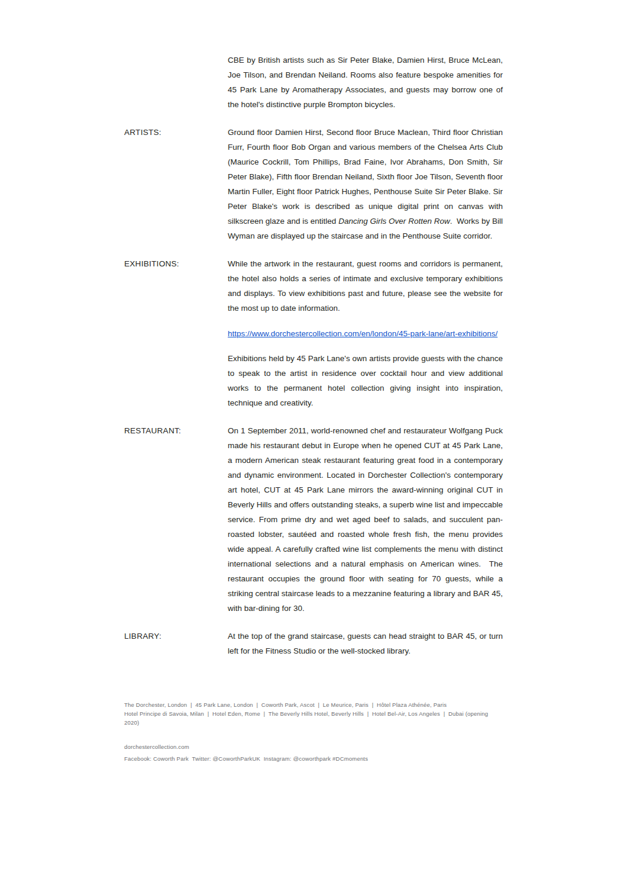CBE by British artists such as Sir Peter Blake, Damien Hirst, Bruce McLean, Joe Tilson, and Brendan Neiland. Rooms also feature bespoke amenities for 45 Park Lane by Aromatherapy Associates, and guests may borrow one of the hotel's distinctive purple Brompton bicycles.
ARTISTS:
Ground floor Damien Hirst, Second floor Bruce Maclean, Third floor Christian Furr, Fourth floor Bob Organ and various members of the Chelsea Arts Club (Maurice Cockrill, Tom Phillips, Brad Faine, Ivor Abrahams, Don Smith, Sir Peter Blake), Fifth floor Brendan Neiland, Sixth floor Joe Tilson, Seventh floor Martin Fuller, Eight floor Patrick Hughes, Penthouse Suite Sir Peter Blake. Sir Peter Blake's work is described as unique digital print on canvas with silkscreen glaze and is entitled Dancing Girls Over Rotten Row. Works by Bill Wyman are displayed up the staircase and in the Penthouse Suite corridor.
EXHIBITIONS:
While the artwork in the restaurant, guest rooms and corridors is permanent, the hotel also holds a series of intimate and exclusive temporary exhibitions and displays. To view exhibitions past and future, please see the website for the most up to date information.
https://www.dorchestercollection.com/en/london/45-park-lane/art-exhibitions/
Exhibitions held by 45 Park Lane's own artists provide guests with the chance to speak to the artist in residence over cocktail hour and view additional works to the permanent hotel collection giving insight into inspiration, technique and creativity.
RESTAURANT:
On 1 September 2011, world-renowned chef and restaurateur Wolfgang Puck made his restaurant debut in Europe when he opened CUT at 45 Park Lane, a modern American steak restaurant featuring great food in a contemporary and dynamic environment. Located in Dorchester Collection's contemporary art hotel, CUT at 45 Park Lane mirrors the award-winning original CUT in Beverly Hills and offers outstanding steaks, a superb wine list and impeccable service. From prime dry and wet aged beef to salads, and succulent pan-roasted lobster, sautéed and roasted whole fresh fish, the menu provides wide appeal. A carefully crafted wine list complements the menu with distinct international selections and a natural emphasis on American wines. The restaurant occupies the ground floor with seating for 70 guests, while a striking central staircase leads to a mezzanine featuring a library and BAR 45, with bar-dining for 30.
LIBRARY:
At the top of the grand staircase, guests can head straight to BAR 45, or turn left for the Fitness Studio or the well-stocked library.
The Dorchester, London | 45 Park Lane, London | Coworth Park, Ascot | Le Meurice, Paris | Hôtel Plaza Athénée, Paris
Hotel Principe di Savoia, Milan | Hotel Eden, Rome | The Beverly Hills Hotel, Beverly Hills | Hotel Bel-Air, Los Angeles | Dubai (opening 2020)
dorchestercollection.com
Facebook: Coworth Park Twitter: @CoworthParkUK Instagram: @coworthpark #DCmoments